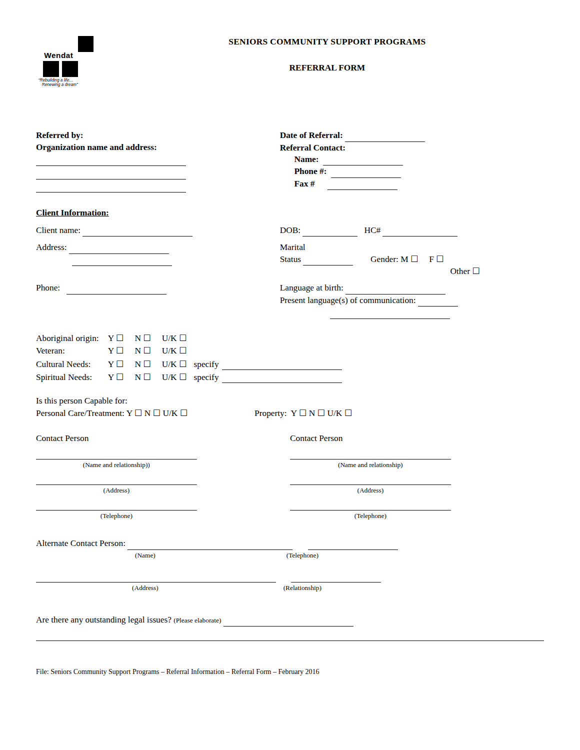Wendat
“Rebuilding a life…
Renewing a dream”
SENIORS COMMUNITY SUPPORT PROGRAMS
REFERRAL FORM
| Referred by: Organization name and address: | Date of Referral: Referral Contact: Name: Phone #: Fax # |
Client Information:
| Client name: | DOB: HC# |
| Address: | Marital Status Gender: M ☐ F ☐ Other ☐ |
| Phone: | Language at birth: Present language(s) of communication: |
| Aboriginal origin: | Y ☐ | N ☐ | U/K ☐ | | |
| Veteran: | Y ☐ | N ☐ | U/K ☐ | | |
| Cultural Needs: | Y ☐ | N ☐ | U/K ☐ | specify | |
| Spiritual Needs: | Y ☐ | N ☐ | U/K ☐ | specify | |
Is this person Capable for:
Personal Care/Treatment: Y ☐ N ☐ U/K ☐ Property: Y ☐ N ☐ U/K ☐
| Contact Person (Name and relationship)) (Address) (Telephone) | Contact Person (Name and relationship) (Address) (Telephone) |
Alternate Contact Person:
(Name)(Telephone)
(Address)(Relationship)
Are there any outstanding legal issues? (Please elaborate)
File: Seniors Community Support Programs – Referral Information – Referral Form – February 2016